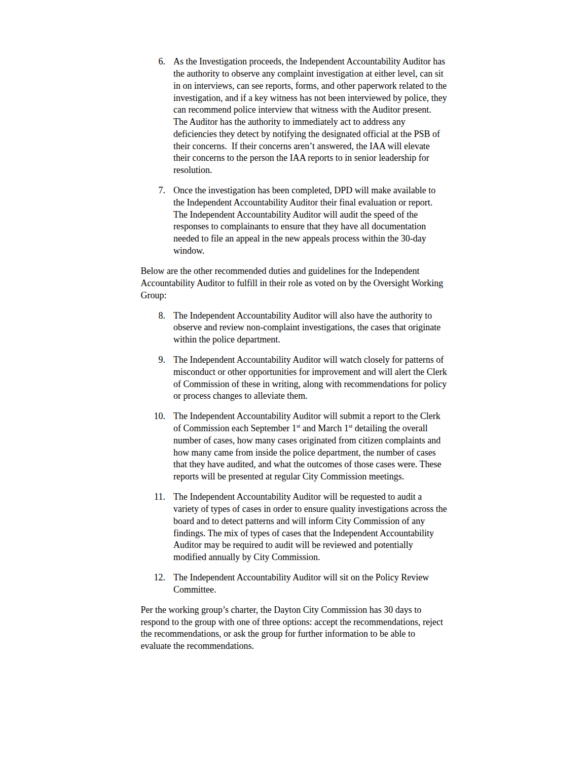As the Investigation proceeds, the Independent Accountability Auditor has the authority to observe any complaint investigation at either level, can sit in on interviews, can see reports, forms, and other paperwork related to the investigation, and if a key witness has not been interviewed by police, they can recommend police interview that witness with the Auditor present. The Auditor has the authority to immediately act to address any deficiencies they detect by notifying the designated official at the PSB of their concerns. If their concerns aren’t answered, the IAA will elevate their concerns to the person the IAA reports to in senior leadership for resolution.
Once the investigation has been completed, DPD will make available to the Independent Accountability Auditor their final evaluation or report. The Independent Accountability Auditor will audit the speed of the responses to complainants to ensure that they have all documentation needed to file an appeal in the new appeals process within the 30-day window.
Below are the other recommended duties and guidelines for the Independent Accountability Auditor to fulfill in their role as voted on by the Oversight Working Group:
The Independent Accountability Auditor will also have the authority to observe and review non-complaint investigations, the cases that originate within the police department.
The Independent Accountability Auditor will watch closely for patterns of misconduct or other opportunities for improvement and will alert the Clerk of Commission of these in writing, along with recommendations for policy or process changes to alleviate them.
The Independent Accountability Auditor will submit a report to the Clerk of Commission each September 1st and March 1st detailing the overall number of cases, how many cases originated from citizen complaints and how many came from inside the police department, the number of cases that they have audited, and what the outcomes of those cases were. These reports will be presented at regular City Commission meetings.
The Independent Accountability Auditor will be requested to audit a variety of types of cases in order to ensure quality investigations across the board and to detect patterns and will inform City Commission of any findings. The mix of types of cases that the Independent Accountability Auditor may be required to audit will be reviewed and potentially modified annually by City Commission.
The Independent Accountability Auditor will sit on the Policy Review Committee.
Per the working group’s charter, the Dayton City Commission has 30 days to respond to the group with one of three options: accept the recommendations, reject the recommendations, or ask the group for further information to be able to evaluate the recommendations.